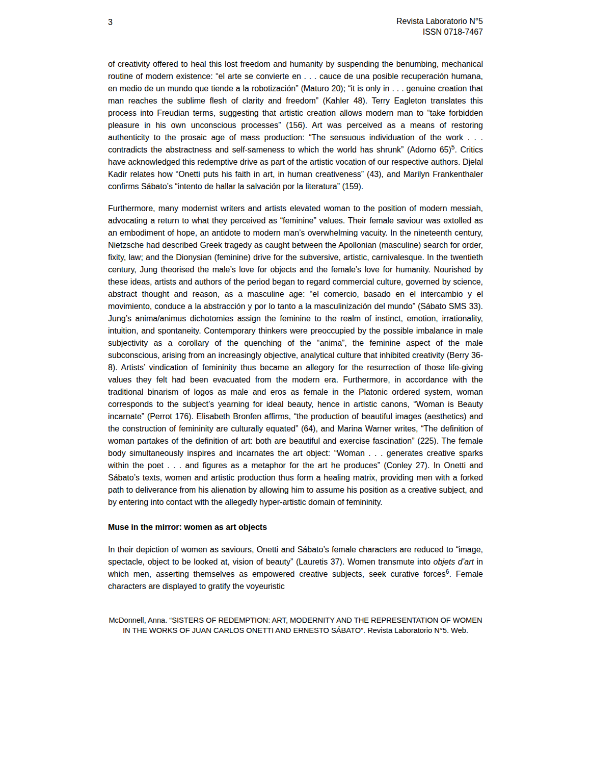3
Revista Laboratorio N°5
ISSN 0718-7467
of creativity offered to heal this lost freedom and humanity by suspending the benumbing, mechanical routine of modern existence: “el arte se convierte en . . . cauce de una posible recuperación humana, en medio de un mundo que tiende a la robotización” (Maturo 20); “it is only in . . . genuine creation that man reaches the sublime flesh of clarity and freedom” (Kahler 48). Terry Eagleton translates this process into Freudian terms, suggesting that artistic creation allows modern man to “take forbidden pleasure in his own unconscious processes” (156). Art was perceived as a means of restoring authenticity to the prosaic age of mass production: “The sensuous individuation of the work . . . contradicts the abstractness and self-sameness to which the world has shrunk” (Adorno 65)5. Critics have acknowledged this redemptive drive as part of the artistic vocation of our respective authors. Djelal Kadir relates how “Onetti puts his faith in art, in human creativeness” (43), and Marilyn Frankenthaler confirms Sábato’s “intento de hallar la salvación por la literatura” (159).
Furthermore, many modernist writers and artists elevated woman to the position of modern messiah, advocating a return to what they perceived as “feminine” values. Their female saviour was extolled as an embodiment of hope, an antidote to modern man’s overwhelming vacuity. In the nineteenth century, Nietzsche had described Greek tragedy as caught between the Apollonian (masculine) search for order, fixity, law; and the Dionysian (feminine) drive for the subversive, artistic, carnivalesque. In the twentieth century, Jung theorised the male’s love for objects and the female’s love for humanity. Nourished by these ideas, artists and authors of the period began to regard commercial culture, governed by science, abstract thought and reason, as a masculine age: “el comercio, basado en el intercambio y el movimiento, conduce a la abstracción y por lo tanto a la masculinización del mundo” (Sábato SMS 33). Jung’s anima/animus dichotomies assign the feminine to the realm of instinct, emotion, irrationality, intuition, and spontaneity. Contemporary thinkers were preoccupied by the possible imbalance in male subjectivity as a corollary of the quenching of the “anima”, the feminine aspect of the male subconscious, arising from an increasingly objective, analytical culture that inhibited creativity (Berry 36-8). Artists’ vindication of femininity thus became an allegory for the resurrection of those life-giving values they felt had been evacuated from the modern era. Furthermore, in accordance with the traditional binarism of logos as male and eros as female in the Platonic ordered system, woman corresponds to the subject’s yearning for ideal beauty, hence in artistic canons, “Woman is Beauty incarnate” (Perrot 176). Elisabeth Bronfen affirms, “the production of beautiful images (aesthetics) and the construction of femininity are culturally equated” (64), and Marina Warner writes, “The definition of woman partakes of the definition of art: both are beautiful and exercise fascination” (225). The female body simultaneously inspires and incarnates the art object: “Woman . . . generates creative sparks within the poet . . . and figures as a metaphor for the art he produces” (Conley 27). In Onetti and Sábato’s texts, women and artistic production thus form a healing matrix, providing men with a forked path to deliverance from his alienation by allowing him to assume his position as a creative subject, and by entering into contact with the allegedly hyper-artistic domain of femininity.
Muse in the mirror: women as art objects
In their depiction of women as saviours, Onetti and Sábato’s female characters are reduced to “image, spectacle, object to be looked at, vision of beauty” (Lauretis 37). Women transmute into objets d’art in which men, asserting themselves as empowered creative subjects, seek curative forces6. Female characters are displayed to gratify the voyeuristic
McDonnell, Anna. “SISTERS OF REDEMPTION: ART, MODERNITY AND THE REPRESENTATION OF WOMEN IN THE WORKS OF JUAN CARLOS ONETTI AND ERNESTO SÁBATO”. Revista Laboratorio N°5. Web.